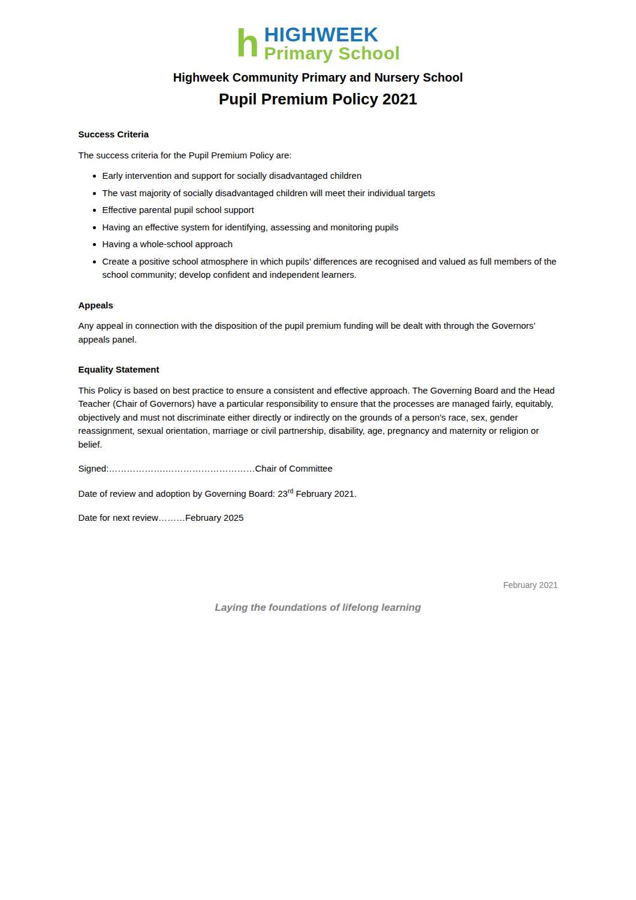hHIGHWEEK
Primary School
Highweek Community Primary and Nursery School Pupil Premium Policy 2021
Success Criteria
The success criteria for the Pupil Premium Policy are:
Early intervention and support for socially disadvantaged children
The vast majority of socially disadvantaged children will meet their individual targets
Effective parental pupil school support
Having an effective system for identifying, assessing and monitoring pupils
Having a whole-school approach
Create a positive school atmosphere in which pupils’ differences are recognised and valued as full members of the school community; develop confident and independent learners.
Appeals
Any appeal in connection with the disposition of the pupil premium funding will be dealt with through the Governors’ appeals panel.
Equality Statement
This Policy is based on best practice to ensure a consistent and effective approach. The Governing Board and the Head Teacher (Chair of Governors) have a particular responsibility to ensure that the processes are managed fairly, equitably, objectively and must not discriminate either directly or indirectly on the grounds of a person’s race, sex, gender reassignment, sexual orientation, marriage or civil partnership, disability, age, pregnancy and maternity or religion or belief.
Signed:……………….…………………………Chair of Committee
Date of review and adoption by Governing Board: 23rd February 2021.
Date for next review………February 2025
February 2021
Laying the foundations of lifelong learning